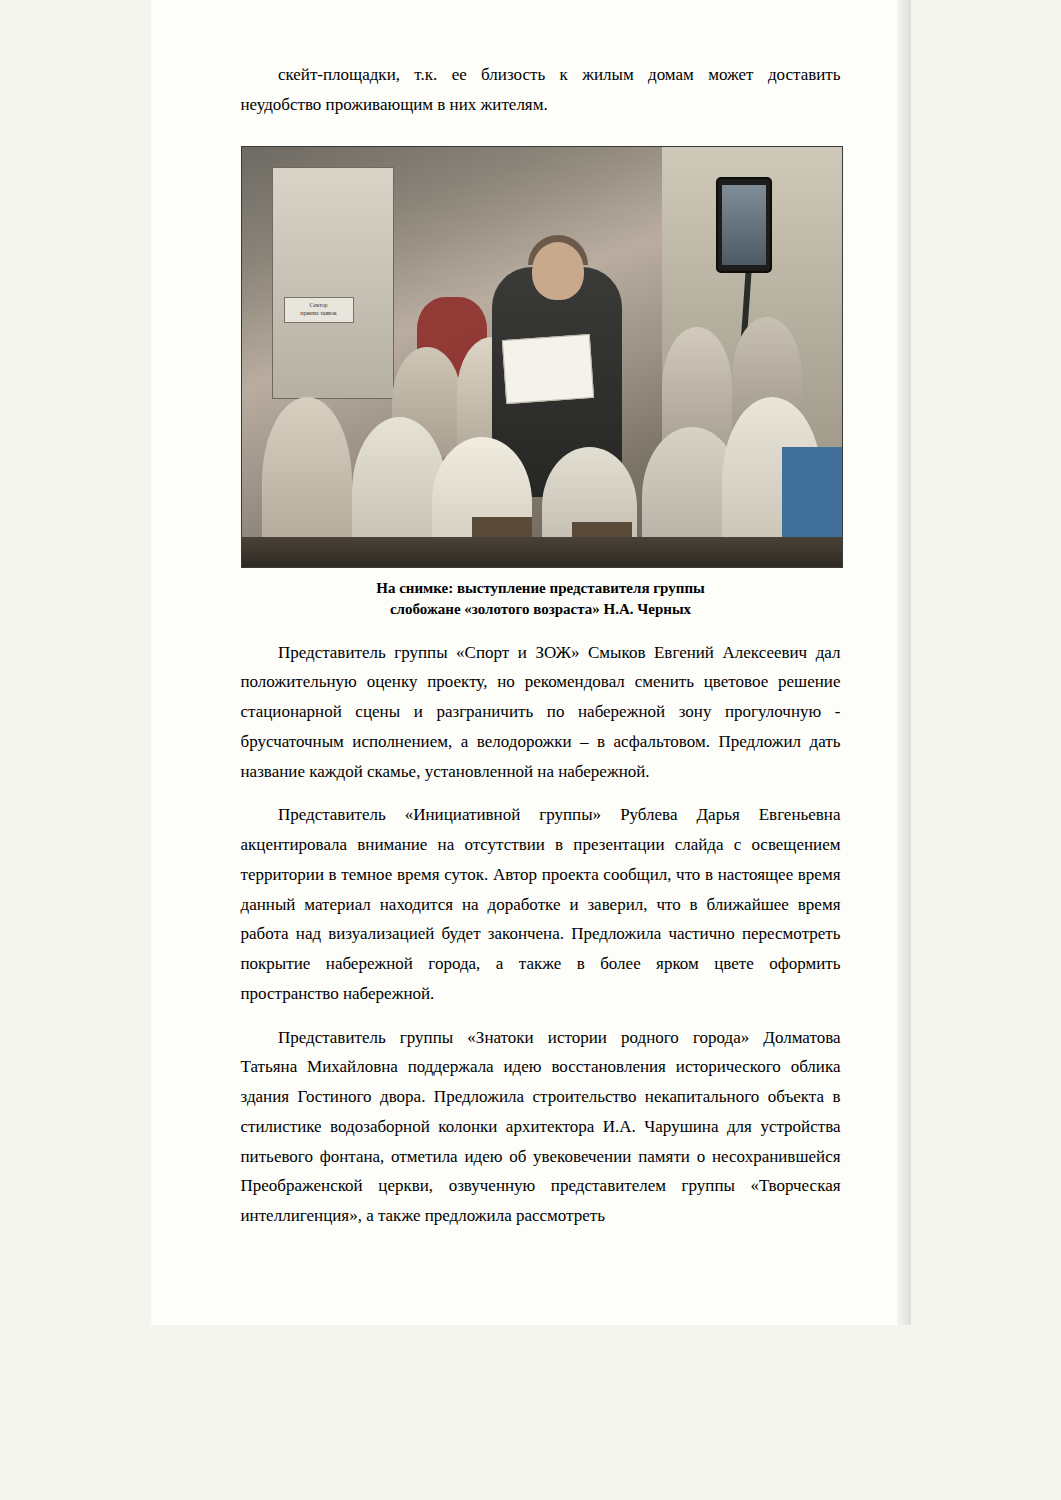скейт-площадки, т.к. ее близость к жилым домам может доставить неудобство проживающим в них жителям.
Сектор
приема заявок
На снимке: выступление представителя группы
слобожане «золотого возраста» Н.А. Черных
Представитель группы «Спорт и ЗОЖ» Смыков Евгений Алексеевич дал положительную оценку проекту, но рекомендовал сменить цветовое решение стационарной сцены и разграничить по набережной зону прогулочную - брусчаточным исполнением, а велодорожки – в асфальтовом. Предложил дать название каждой скамье, установленной на набережной.
Представитель «Инициативной группы» Рублева Дарья Евгеньевна акцентировала внимание на отсутствии в презентации слайда с освещением территории в темное время суток. Автор проекта сообщил, что в настоящее время данный материал находится на доработке и заверил, что в ближайшее время работа над визуализацией будет закончена. Предложила частично пересмотреть покрытие набережной города, а также в более ярком цвете оформить пространство набережной.
Представитель группы «Знатоки истории родного города» Долматова Татьяна Михайловна поддержала идею восстановления исторического облика здания Гостиного двора. Предложила строительство некапитального объекта в стилистике водозаборной колонки архитектора И.А. Чарушина для устройства питьевого фонтана, отметила идею об увековечении памяти о несохранившейся Преображенской церкви, озвученную представителем группы «Творческая интеллигенция», а также предложила рассмотреть